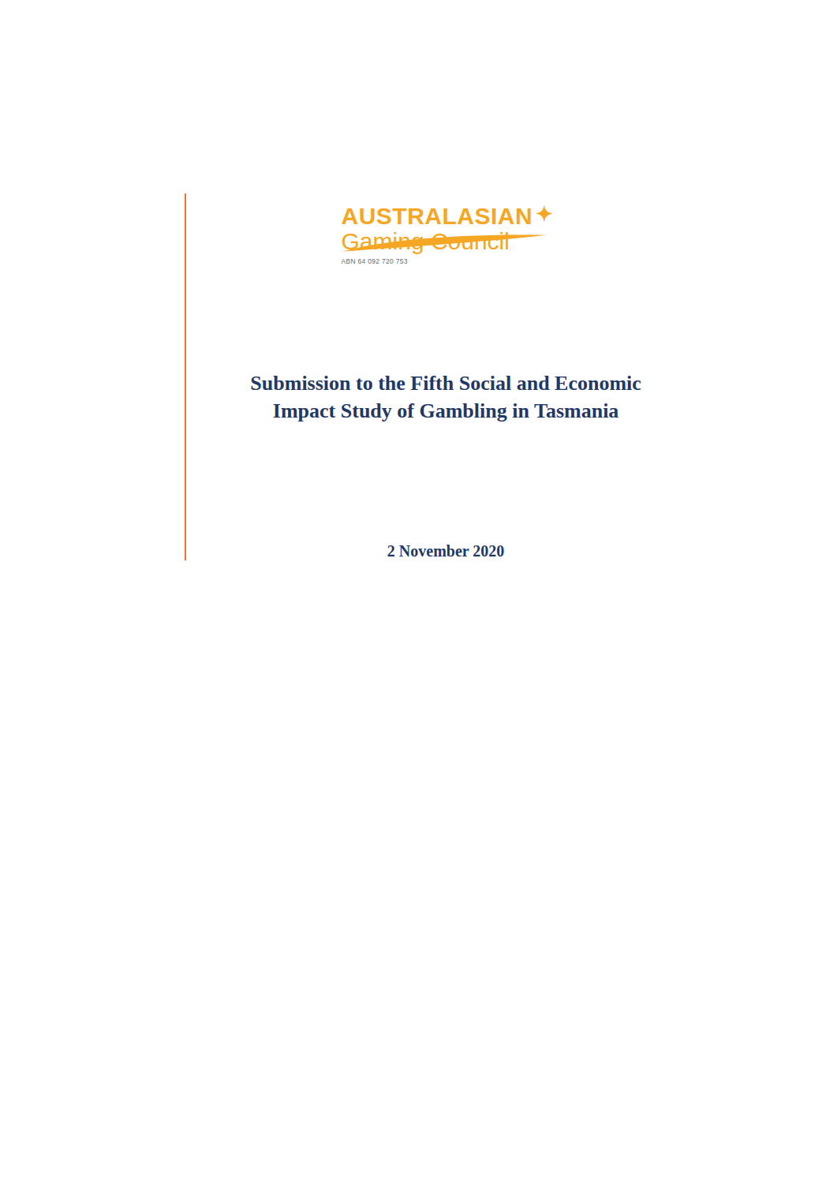AUSTRALASIAN✦
Gaming Council
ABN 64 092 720 753
Submission to the Fifth Social and Economic Impact Study of Gambling in Tasmania
2 November 2020